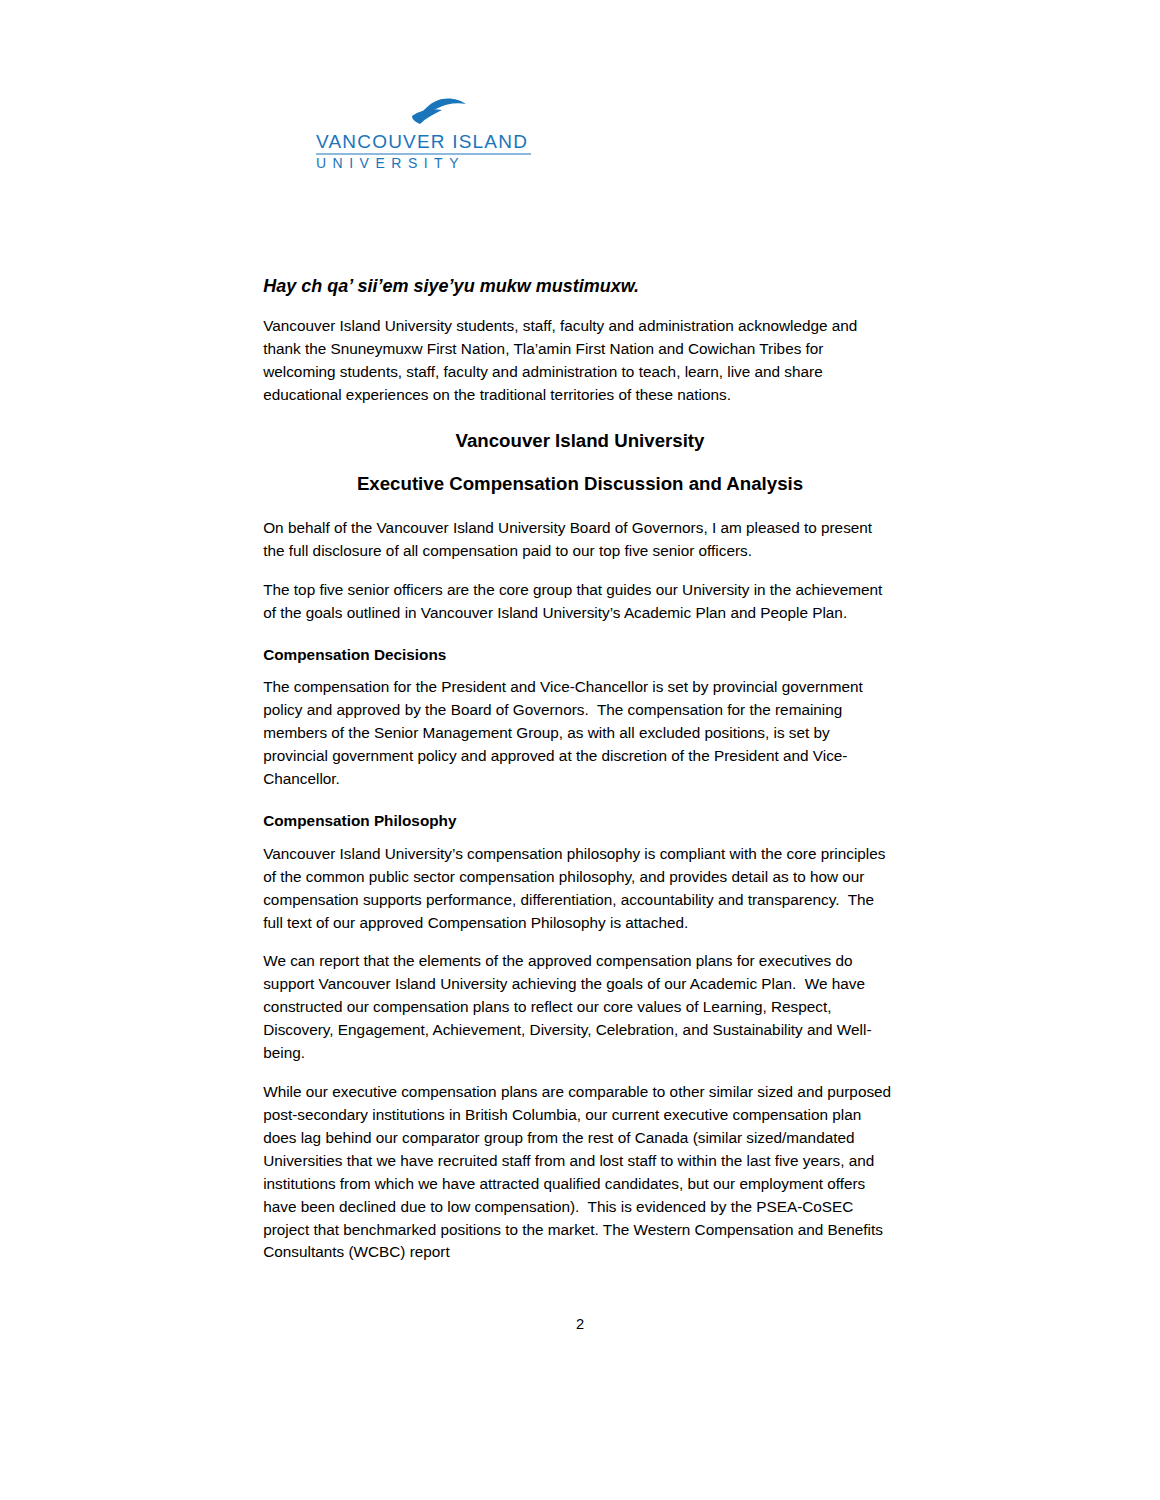VANCOUVER ISLAND UNIVERSITY
Hay ch qa’ sii’em siye’yu mukw mustimuxw.
Vancouver Island University students, staff, faculty and administration acknowledge and thank the Snuneymuxw First Nation, Tla’amin First Nation and Cowichan Tribes for welcoming students, staff, faculty and administration to teach, learn, live and share educational experiences on the traditional territories of these nations.
Vancouver Island University
Executive Compensation Discussion and Analysis
On behalf of the Vancouver Island University Board of Governors, I am pleased to present the full disclosure of all compensation paid to our top five senior officers.
The top five senior officers are the core group that guides our University in the achievement of the goals outlined in Vancouver Island University’s Academic Plan and People Plan.
Compensation Decisions
The compensation for the President and Vice-Chancellor is set by provincial government policy and approved by the Board of Governors. The compensation for the remaining members of the Senior Management Group, as with all excluded positions, is set by provincial government policy and approved at the discretion of the President and Vice-Chancellor.
Compensation Philosophy
Vancouver Island University’s compensation philosophy is compliant with the core principles of the common public sector compensation philosophy, and provides detail as to how our compensation supports performance, differentiation, accountability and transparency. The full text of our approved Compensation Philosophy is attached.
We can report that the elements of the approved compensation plans for executives do support Vancouver Island University achieving the goals of our Academic Plan. We have constructed our compensation plans to reflect our core values of Learning, Respect, Discovery, Engagement, Achievement, Diversity, Celebration, and Sustainability and Well-being.
While our executive compensation plans are comparable to other similar sized and purposed post-secondary institutions in British Columbia, our current executive compensation plan does lag behind our comparator group from the rest of Canada (similar sized/mandated Universities that we have recruited staff from and lost staff to within the last five years, and institutions from which we have attracted qualified candidates, but our employment offers have been declined due to low compensation). This is evidenced by the PSEA-CoSEC project that benchmarked positions to the market. The Western Compensation and Benefits Consultants (WCBC) report
2